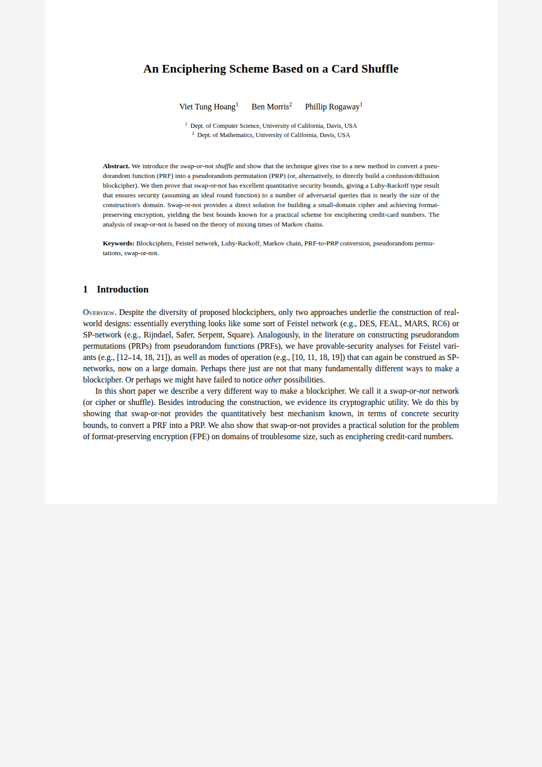An Enciphering Scheme Based on a Card Shuffle
Viet Tung Hoang1 Ben Morris2 Phillip Rogaway1
1 Dept. of Computer Science, University of California, Davis, USA
2 Dept. of Mathematics, University of California, Davis, USA
Abstract. We introduce the swap-or-not shuffle and show that the technique gives rise to a new method to convert a pseudorandom function (PRF) into a pseudorandom permutation (PRP) (or, alternatively, to directly build a confusion/diffusion blockcipher). We then prove that swap-or-not has excellent quantitative security bounds, giving a Luby-Rackoff type result that ensures security (assuming an ideal round function) to a number of adversarial queries that is nearly the size of the construction's domain. Swap-or-not provides a direct solution for building a small-domain cipher and achieving format-preserving encryption, yielding the best bounds known for a practical scheme for enciphering credit-card numbers. The analysis of swap-or-not is based on the theory of mixing times of Markov chains.
Keywords: Blockciphers, Feistel network, Luby-Rackoff, Markov chain, PRF-to-PRP conversion, pseudorandom permutations, swap-or-not.
1 Introduction
Overview. Despite the diversity of proposed blockciphers, only two approaches underlie the construction of real-world designs: essentially everything looks like some sort of Feistel network (e.g., DES, FEAL, MARS, RC6) or SP-network (e.g., Rijndael, Safer, Serpent, Square). Analogously, in the literature on constructing pseudorandom permutations (PRPs) from pseudorandom functions (PRFs), we have provable-security analyses for Feistel variants (e.g., [12–14, 18, 21]), as well as modes of operation (e.g., [10, 11, 18, 19]) that can again be construed as SP-networks, now on a large domain. Perhaps there just are not that many fundamentally different ways to make a blockcipher. Or perhaps we might have failed to notice other possibilities.
In this short paper we describe a very different way to make a blockcipher. We call it a swap-or-not network (or cipher or shuffle). Besides introducing the construction, we evidence its cryptographic utility. We do this by showing that swap-or-not provides the quantitatively best mechanism known, in terms of concrete security bounds, to convert a PRF into a PRP. We also show that swap-or-not provides a practical solution for the problem of format-preserving encryption (FPE) on domains of troublesome size, such as enciphering credit-card numbers.